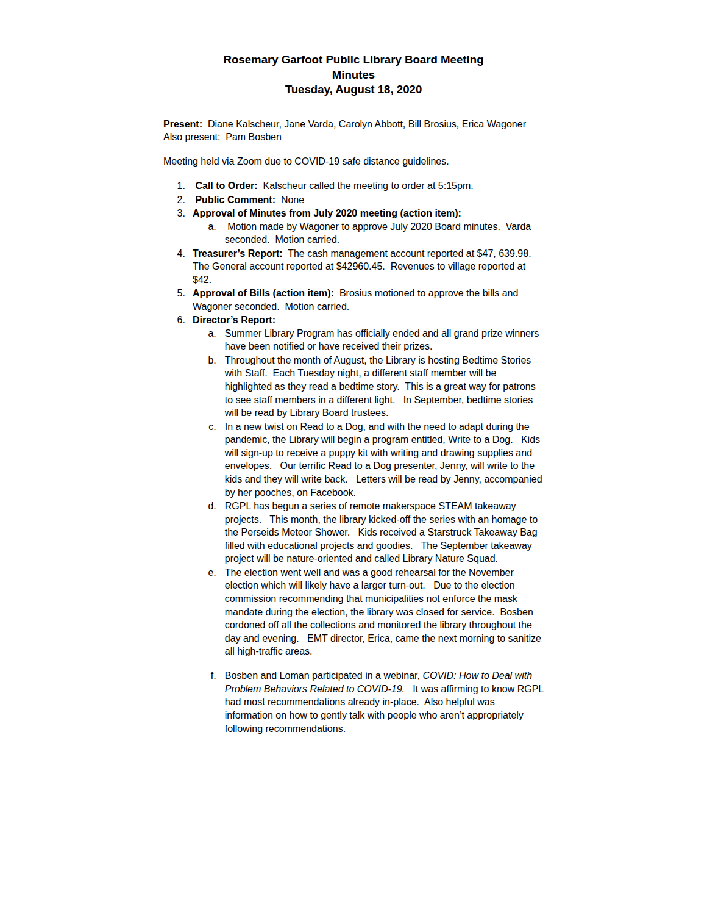Rosemary Garfoot Public Library Board Meeting Minutes Tuesday, August 18, 2020
Present: Diane Kalscheur, Jane Varda, Carolyn Abbott, Bill Brosius, Erica Wagoner
Also present: Pam Bosben
Meeting held via Zoom due to COVID-19 safe distance guidelines.
Call to Order: Kalscheur called the meeting to order at 5:15pm.
Public Comment: None
Approval of Minutes from July 2020 meeting (action item):
Motion made by Wagoner to approve July 2020 Board minutes. Varda seconded. Motion carried.
Treasurer’s Report: The cash management account reported at $47, 639.98. The General account reported at $42960.45. Revenues to village reported at $42.
Approval of Bills (action item): Brosius motioned to approve the bills and Wagoner seconded. Motion carried.
Director’s Report:
Summer Library Program has officially ended and all grand prize winners have been notified or have received their prizes.
Throughout the month of August, the Library is hosting Bedtime Stories with Staff. Each Tuesday night, a different staff member will be highlighted as they read a bedtime story. This is a great way for patrons to see staff members in a different light. In September, bedtime stories will be read by Library Board trustees.
In a new twist on Read to a Dog, and with the need to adapt during the pandemic, the Library will begin a program entitled, Write to a Dog. Kids will sign-up to receive a puppy kit with writing and drawing supplies and envelopes. Our terrific Read to a Dog presenter, Jenny, will write to the kids and they will write back. Letters will be read by Jenny, accompanied by her pooches, on Facebook.
RGPL has begun a series of remote makerspace STEAM takeaway projects. This month, the library kicked-off the series with an homage to the Perseids Meteor Shower. Kids received a Starstruck Takeaway Bag filled with educational projects and goodies. The September takeaway project will be nature-oriented and called Library Nature Squad.
The election went well and was a good rehearsal for the November election which will likely have a larger turn-out. Due to the election commission recommending that municipalities not enforce the mask mandate during the election, the library was closed for service. Bosben cordoned off all the collections and monitored the library throughout the day and evening. EMT director, Erica, came the next morning to sanitize all high-traffic areas.
Bosben and Loman participated in a webinar, COVID: How to Deal with Problem Behaviors Related to COVID-19. It was affirming to know RGPL had most recommendations already in-place. Also helpful was information on how to gently talk with people who aren’t appropriately following recommendations.